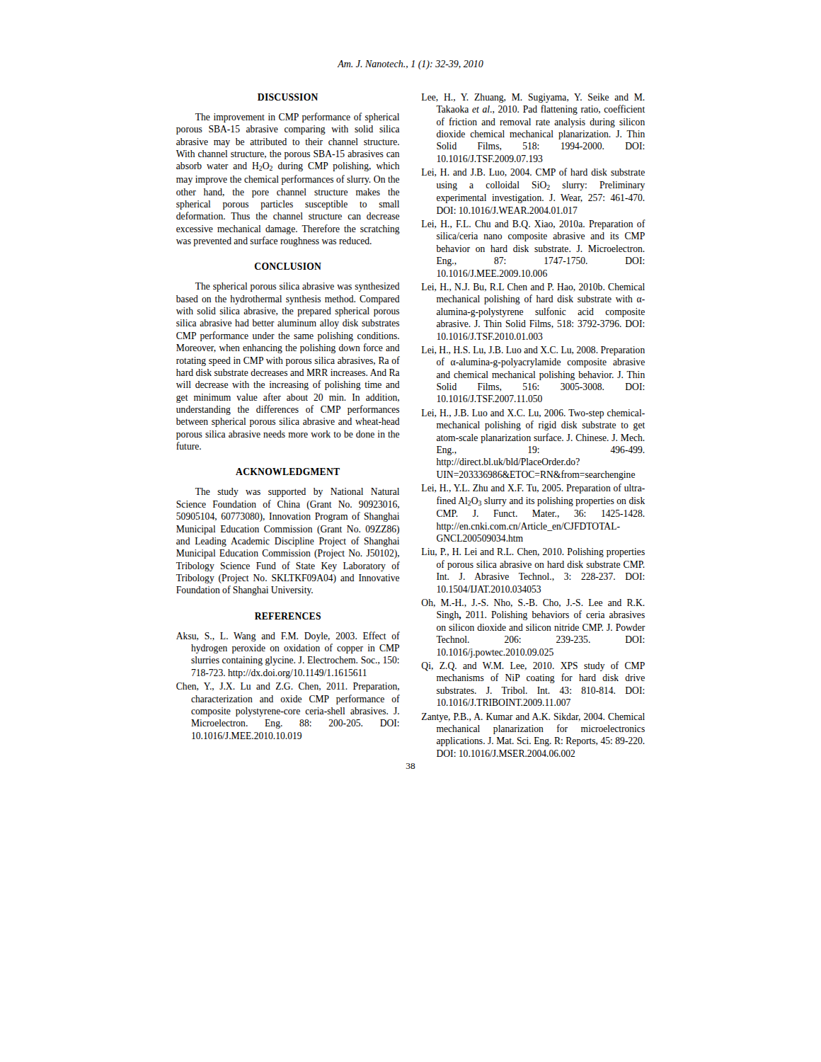Am. J. Nanotech., 1 (1): 32-39, 2010
DISCUSSION
The improvement in CMP performance of spherical porous SBA-15 abrasive comparing with solid silica abrasive may be attributed to their channel structure. With channel structure, the porous SBA-15 abrasives can absorb water and H2O2 during CMP polishing, which may improve the chemical performances of slurry. On the other hand, the pore channel structure makes the spherical porous particles susceptible to small deformation. Thus the channel structure can decrease excessive mechanical damage. Therefore the scratching was prevented and surface roughness was reduced.
CONCLUSION
The spherical porous silica abrasive was synthesized based on the hydrothermal synthesis method. Compared with solid silica abrasive, the prepared spherical porous silica abrasive had better aluminum alloy disk substrates CMP performance under the same polishing conditions. Moreover, when enhancing the polishing down force and rotating speed in CMP with porous silica abrasives, Ra of hard disk substrate decreases and MRR increases. And Ra will decrease with the increasing of polishing time and get minimum value after about 20 min. In addition, understanding the differences of CMP performances between spherical porous silica abrasive and wheat-head porous silica abrasive needs more work to be done in the future.
ACKNOWLEDGMENT
The study was supported by National Natural Science Foundation of China (Grant No. 90923016, 50905104, 60773080), Innovation Program of Shanghai Municipal Education Commission (Grant No. 09ZZ86) and Leading Academic Discipline Project of Shanghai Municipal Education Commission (Project No. J50102), Tribology Science Fund of State Key Laboratory of Tribology (Project No. SKLTKF09A04) and Innovative Foundation of Shanghai University.
REFERENCES
Aksu, S., L. Wang and F.M. Doyle, 2003. Effect of hydrogen peroxide on oxidation of copper in CMP slurries containing glycine. J. Electrochem. Soc., 150: 718-723. http://dx.doi.org/10.1149/1.1615611
Chen, Y., J.X. Lu and Z.G. Chen, 2011. Preparation, characterization and oxide CMP performance of composite polystyrene-core ceria-shell abrasives. J. Microelectron. Eng. 88: 200-205. DOI: 10.1016/J.MEE.2010.10.019
Lee, H., Y. Zhuang, M. Sugiyama, Y. Seike and M. Takaoka et al., 2010. Pad flattening ratio, coefficient of friction and removal rate analysis during silicon dioxide chemical mechanical planarization. J. Thin Solid Films, 518: 1994-2000. DOI: 10.1016/J.TSF.2009.07.193
Lei, H. and J.B. Luo, 2004. CMP of hard disk substrate using a colloidal SiO2 slurry: Preliminary experimental investigation. J. Wear, 257: 461-470. DOI: 10.1016/J.WEAR.2004.01.017
Lei, H., F.L. Chu and B.Q. Xiao, 2010a. Preparation of silica/ceria nano composite abrasive and its CMP behavior on hard disk substrate. J. Microelectron. Eng., 87: 1747-1750. DOI: 10.1016/J.MEE.2009.10.006
Lei, H., N.J. Bu, R.L Chen and P. Hao, 2010b. Chemical mechanical polishing of hard disk substrate with α-alumina-g-polystyrene sulfonic acid composite abrasive. J. Thin Solid Films, 518: 3792-3796. DOI: 10.1016/J.TSF.2010.01.003
Lei, H., H.S. Lu, J.B. Luo and X.C. Lu, 2008. Preparation of α-alumina-g-polyacrylamide composite abrasive and chemical mechanical polishing behavior. J. Thin Solid Films, 516: 3005-3008. DOI: 10.1016/J.TSF.2007.11.050
Lei, H., J.B. Luo and X.C. Lu, 2006. Two-step chemical-mechanical polishing of rigid disk substrate to get atom-scale planarization surface. J. Chinese. J. Mech. Eng., 19: 496-499. http://direct.bl.uk/bld/PlaceOrder.do?UIN=203336986&ETOC=RN&from=searchengine
Lei, H., Y.L. Zhu and X.F. Tu, 2005. Preparation of ultra-fined Al2O3 slurry and its polishing properties on disk CMP. J. Funct. Mater., 36: 1425-1428. http://en.cnki.com.cn/Article_en/CJFDTOTAL-GNCL200509034.htm
Liu, P., H. Lei and R.L. Chen, 2010. Polishing properties of porous silica abrasive on hard disk substrate CMP. Int. J. Abrasive Technol., 3: 228-237. DOI: 10.1504/IJAT.2010.034053
Oh, M.-H., J.-S. Nho, S.-B. Cho, J.-S. Lee and R.K. Singh, 2011. Polishing behaviors of ceria abrasives on silicon dioxide and silicon nitride CMP. J. Powder Technol. 206: 239-235. DOI: 10.1016/j.powtec.2010.09.025
Qi, Z.Q. and W.M. Lee, 2010. XPS study of CMP mechanisms of NiP coating for hard disk drive substrates. J. Tribol. Int. 43: 810-814. DOI: 10.1016/J.TRIBOINT.2009.11.007
Zantye, P.B., A. Kumar and A.K. Sikdar, 2004. Chemical mechanical planarization for microelectronics applications. J. Mat. Sci. Eng. R: Reports, 45: 89-220. DOI: 10.1016/J.MSER.2004.06.002
38